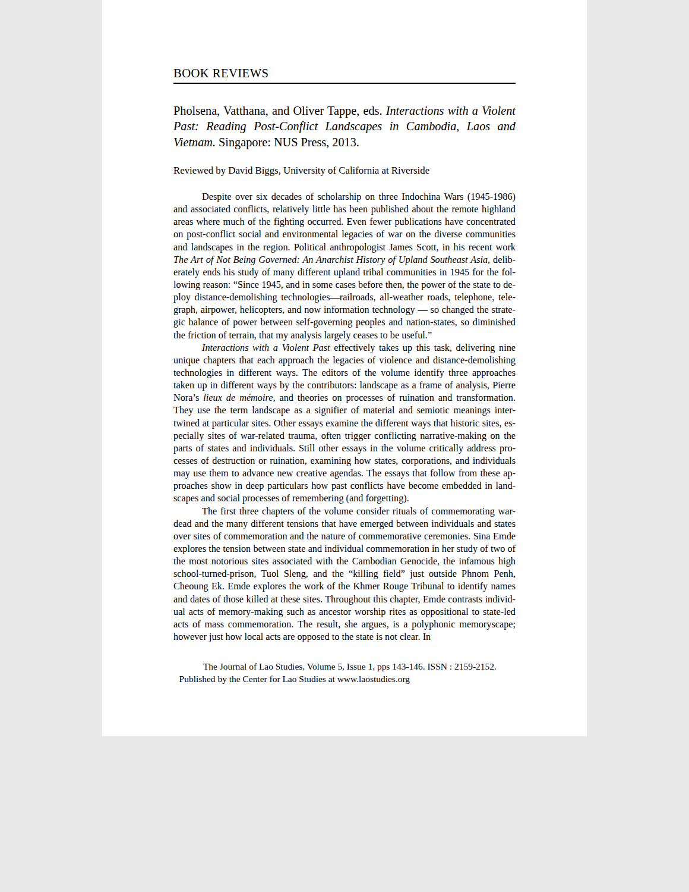BOOK REVIEWS
Pholsena, Vatthana, and Oliver Tappe, eds. Interactions with a Violent Past: Reading Post-Conflict Landscapes in Cambodia, Laos and Vietnam. Singapore: NUS Press, 2013.
Reviewed by David Biggs, University of California at Riverside
Despite over six decades of scholarship on three Indochina Wars (1945-1986) and associated conflicts, relatively little has been published about the remote highland areas where much of the fighting occurred. Even fewer publications have concentrated on post-conflict social and environmental legacies of war on the diverse communities and landscapes in the region. Political anthropologist James Scott, in his recent work The Art of Not Being Governed: An Anarchist History of Upland Southeast Asia, deliberately ends his study of many different upland tribal communities in 1945 for the following reason: “Since 1945, and in some cases before then, the power of the state to deploy distance-demolishing technologies—railroads, all-weather roads, telephone, telegraph, airpower, helicopters, and now information technology — so changed the strategic balance of power between self-governing peoples and nation-states, so diminished the friction of terrain, that my analysis largely ceases to be useful.”
Interactions with a Violent Past effectively takes up this task, delivering nine unique chapters that each approach the legacies of violence and distance-demolishing technologies in different ways. The editors of the volume identify three approaches taken up in different ways by the contributors: landscape as a frame of analysis, Pierre Nora’s lieux de mémoire, and theories on processes of ruination and transformation. They use the term landscape as a signifier of material and semiotic meanings intertwined at particular sites. Other essays examine the different ways that historic sites, especially sites of war-related trauma, often trigger conflicting narrative-making on the parts of states and individuals. Still other essays in the volume critically address processes of destruction or ruination, examining how states, corporations, and individuals may use them to advance new creative agendas. The essays that follow from these approaches show in deep particulars how past conflicts have become embedded in landscapes and social processes of remembering (and forgetting).
The first three chapters of the volume consider rituals of commemorating war-dead and the many different tensions that have emerged between individuals and states over sites of commemoration and the nature of commemorative ceremonies. Sina Emde explores the tension between state and individual commemoration in her study of two of the most notorious sites associated with the Cambodian Genocide, the infamous high school-turned-prison, Tuol Sleng, and the “killing field” just outside Phnom Penh, Cheoung Ek. Emde explores the work of the Khmer Rouge Tribunal to identify names and dates of those killed at these sites. Throughout this chapter, Emde contrasts individual acts of memory-making such as ancestor worship rites as oppositional to state-led acts of mass commemoration. The result, she argues, is a polyphonic memoryscape; however just how local acts are opposed to the state is not clear. In
The Journal of Lao Studies, Volume 5, Issue 1, pps 143-146. ISSN : 2159-2152.
Published by the Center for Lao Studies at www.laostudies.org